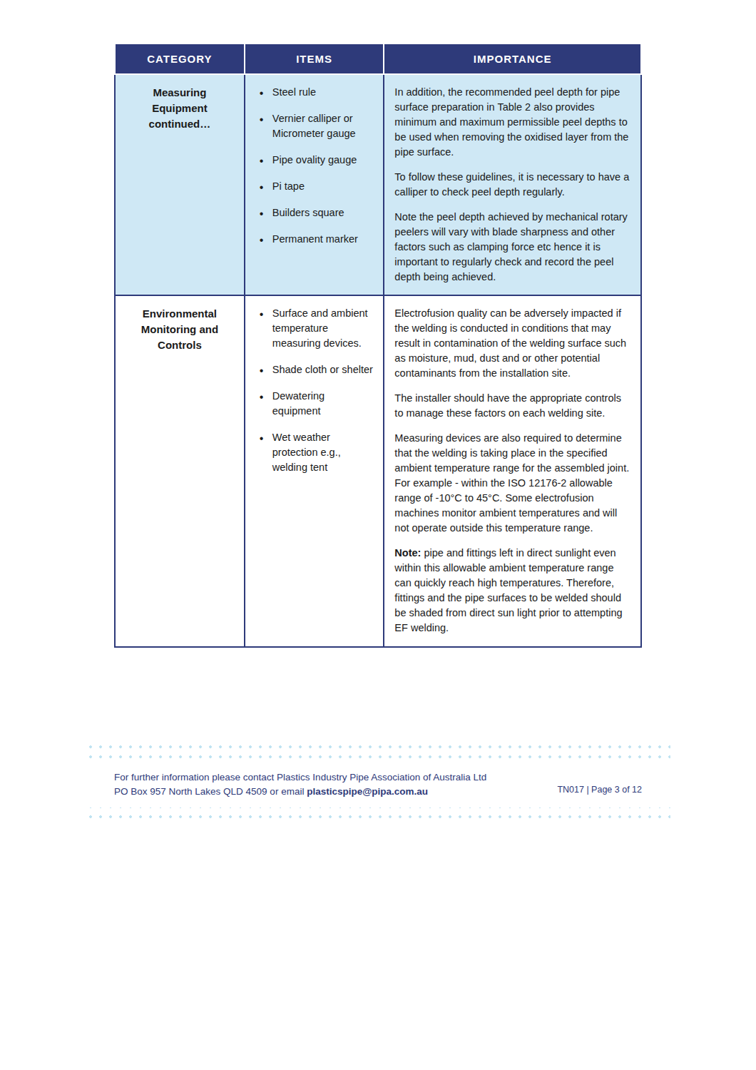| CATEGORY | ITEMS | IMPORTANCE |
| --- | --- | --- |
| Measuring Equipment continued… | Steel rule Vernier calliper or Micrometer gauge Pipe ovality gauge Pi tape Builders square Permanent marker | In addition, the recommended peel depth for pipe surface preparation in Table 2 also provides minimum and maximum permissible peel depths to be used when removing the oxidised layer from the pipe surface. To follow these guidelines, it is necessary to have a calliper to check peel depth regularly. Note the peel depth achieved by mechanical rotary peelers will vary with blade sharpness and other factors such as clamping force etc hence it is important to regularly check and record the peel depth being achieved. |
| Environmental Monitoring and Controls | Surface and ambient temperature measuring devices. Shade cloth or shelter Dewatering equipment Wet weather protection e.g., welding tent | Electrofusion quality can be adversely impacted if the welding is conducted in conditions that may result in contamination of the welding surface such as moisture, mud, dust and or other potential contaminants from the installation site. The installer should have the appropriate controls to manage these factors on each welding site. Measuring devices are also required to determine that the welding is taking place in the specified ambient temperature range for the assembled joint. For example - within the ISO 12176-2 allowable range of -10°C to 45°C. Some electrofusion machines monitor ambient temperatures and will not operate outside this temperature range. Note: pipe and fittings left in direct sunlight even within this allowable ambient temperature range can quickly reach high temperatures. Therefore, fittings and the pipe surfaces to be welded should be shaded from direct sun light prior to attempting EF welding. |
For further information please contact Plastics Industry Pipe Association of Australia Ltd
PO Box 957 North Lakes QLD 4509 or email plasticspipe@pipa.com.au
TN017 | Page 3 of 12